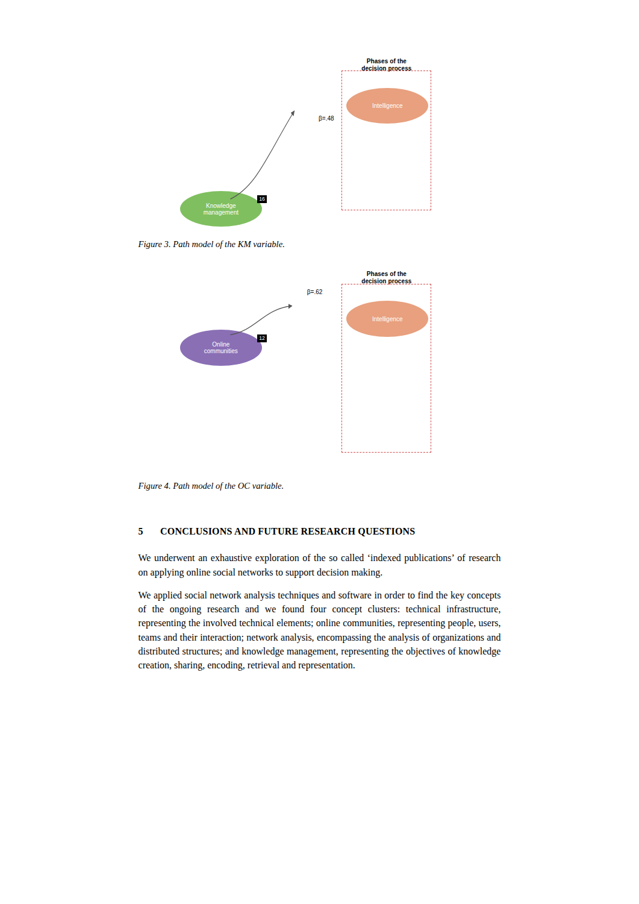Phases of the
decision process
Intelligence
Knowledge
management
16
β=.48
Figure 3. Path model of the KM variable.
Phases of the
decision process
Intelligence
Online
communities
12
β=.62
Figure 4. Path model of the OC variable.
5 CONCLUSIONS AND FUTURE RESEARCH QUESTIONS
We underwent an exhaustive exploration of the so called ‘indexed publications’ of research on applying online social networks to support decision making.
We applied social network analysis techniques and software in order to find the key concepts of the ongoing research and we found four concept clusters: technical infrastructure, representing the involved technical elements; online communities, representing people, users, teams and their interaction; network analysis, encompassing the analysis of organizations and distributed structures; and knowledge management, representing the objectives of knowledge creation, sharing, encoding, retrieval and representation.